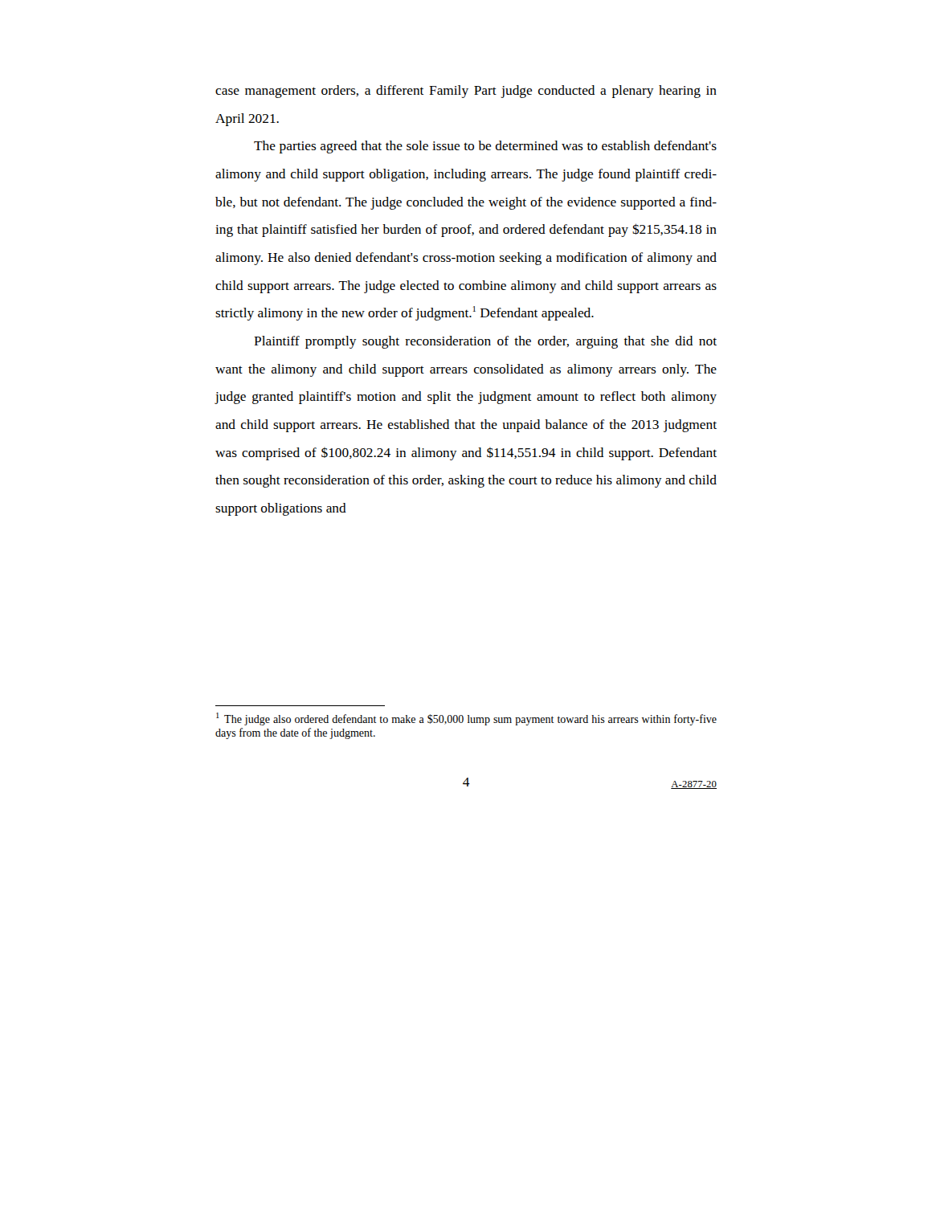case management orders, a different Family Part judge conducted a plenary hearing in April 2021.
The parties agreed that the sole issue to be determined was to establish defendant's alimony and child support obligation, including arrears. The judge found plaintiff credible, but not defendant. The judge concluded the weight of the evidence supported a finding that plaintiff satisfied her burden of proof, and ordered defendant pay $215,354.18 in alimony. He also denied defendant's cross-motion seeking a modification of alimony and child support arrears. The judge elected to combine alimony and child support arrears as strictly alimony in the new order of judgment.1 Defendant appealed.
Plaintiff promptly sought reconsideration of the order, arguing that she did not want the alimony and child support arrears consolidated as alimony arrears only. The judge granted plaintiff's motion and split the judgment amount to reflect both alimony and child support arrears. He established that the unpaid balance of the 2013 judgment was comprised of $100,802.24 in alimony and $114,551.94 in child support. Defendant then sought reconsideration of this order, asking the court to reduce his alimony and child support obligations and
1The judge also ordered defendant to make a $50,000 lump sum payment toward his arrears within forty-five days from the date of the judgment.
4
A-2877-20